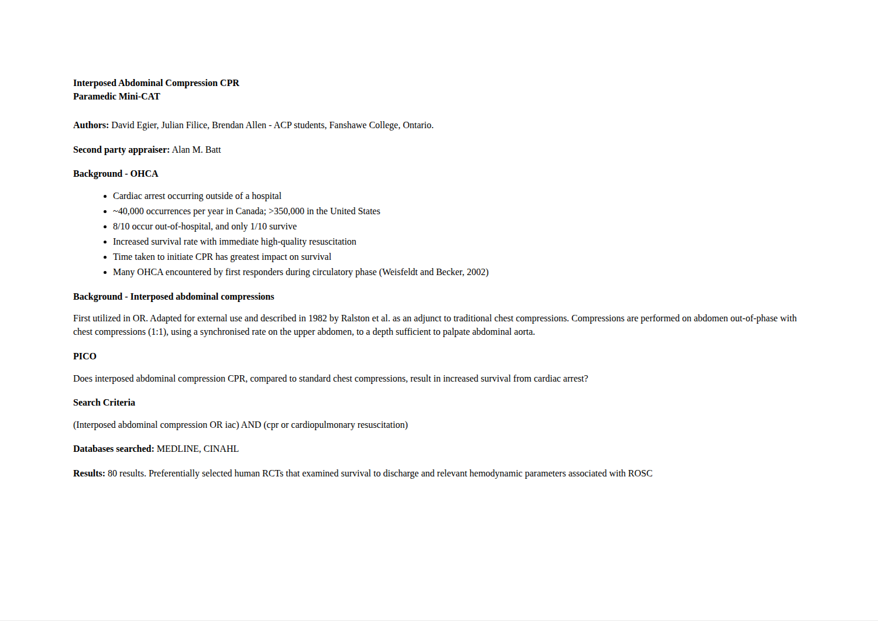Interposed Abdominal Compression CPR
Paramedic Mini-CAT
Authors: David Egier, Julian Filice, Brendan Allen - ACP students, Fanshawe College, Ontario.
Second party appraiser: Alan M. Batt
Background - OHCA
Cardiac arrest occurring outside of a hospital
~40,000 occurrences per year in Canada; >350,000 in the United States
8/10 occur out-of-hospital, and only 1/10 survive
Increased survival rate with immediate high-quality resuscitation
Time taken to initiate CPR has greatest impact on survival
Many OHCA encountered by first responders during circulatory phase (Weisfeldt and Becker, 2002)
Background - Interposed abdominal compressions
First utilized in OR. Adapted for external use and described in 1982 by Ralston et al. as an adjunct to traditional chest compressions. Compressions are performed on abdomen out-of-phase with chest compressions (1:1), using a synchronised rate on the upper abdomen, to a depth sufficient to palpate abdominal aorta.
PICO
Does interposed abdominal compression CPR, compared to standard chest compressions, result in increased survival from cardiac arrest?
Search Criteria
(Interposed abdominal compression OR iac) AND (cpr or cardiopulmonary resuscitation)
Databases searched: MEDLINE, CINAHL
Results: 80 results. Preferentially selected human RCTs that examined survival to discharge and relevant hemodynamic parameters associated with ROSC